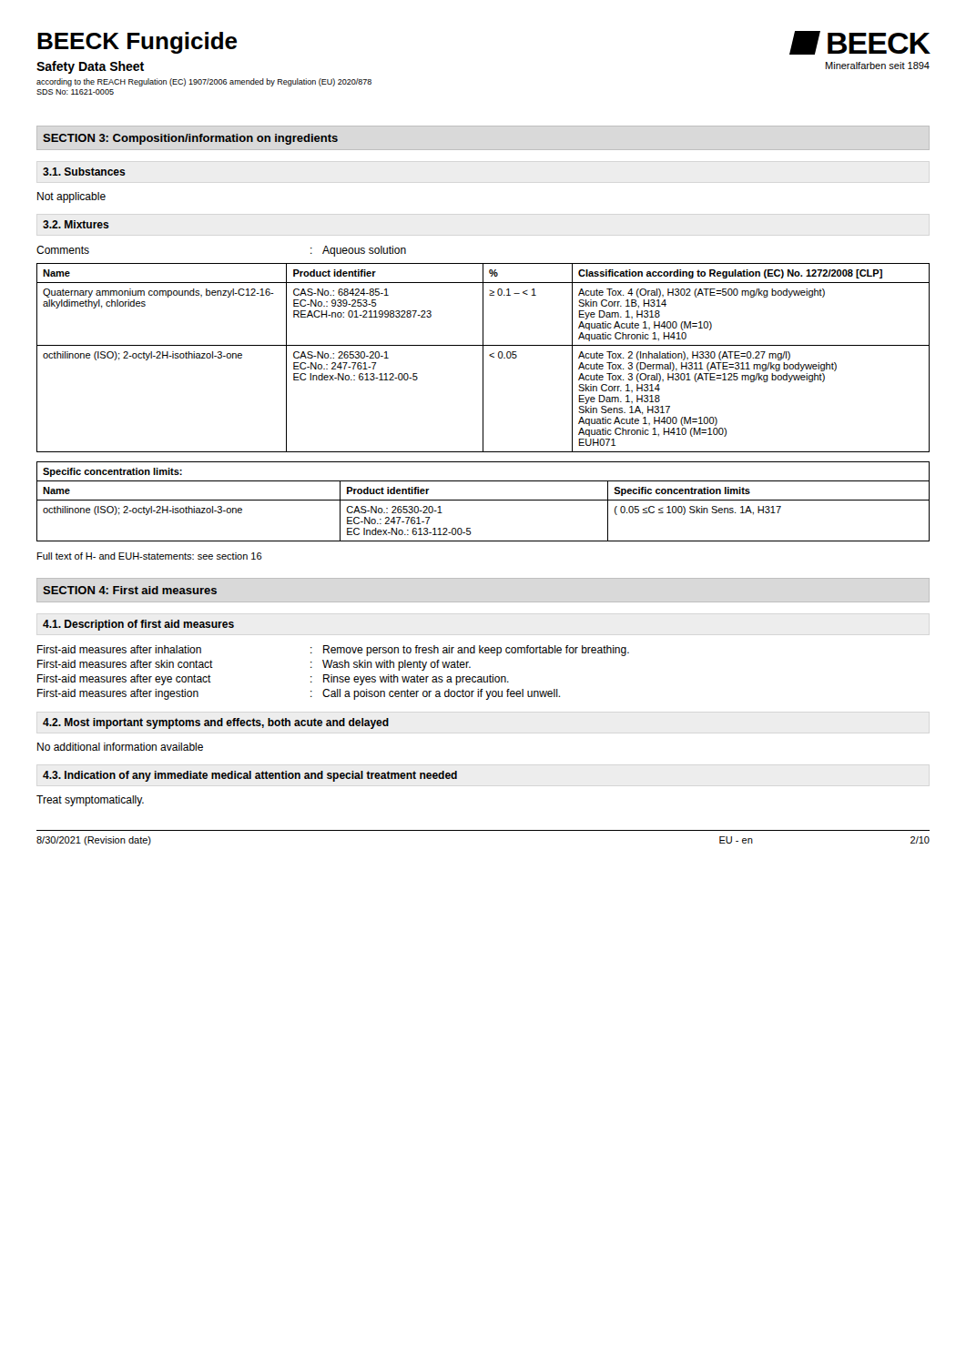BEECK Fungicide
Safety Data Sheet
according to the REACH Regulation (EC) 1907/2006 amended by Regulation (EU) 2020/878
SDS No: 11621-0005
BEECK
Mineralfarben seit 1894
SECTION 3: Composition/information on ingredients
3.1. Substances
Not applicable
3.2. Mixtures
Comments
:
Aqueous solution
| Name | Product identifier | % | Classification according to Regulation (EC) No. 1272/2008 [CLP] |
| --- | --- | --- | --- |
| Quaternary ammonium compounds, benzyl-C12-16-alkyldimethyl, chlorides | CAS-No.: 68424-85-1 EC-No.: 939-253-5 REACH-no: 01-2119983287-23 | ≥ 0.1 – < 1 | Acute Tox. 4 (Oral), H302 (ATE=500 mg/kg bodyweight) Skin Corr. 1B, H314 Eye Dam. 1, H318 Aquatic Acute 1, H400 (M=10) Aquatic Chronic 1, H410 |
| octhilinone (ISO); 2-octyl-2H-isothiazol-3-one | CAS-No.: 26530-20-1 EC-No.: 247-761-7 EC Index-No.: 613-112-00-5 | < 0.05 | Acute Tox. 2 (Inhalation), H330 (ATE=0.27 mg/l) Acute Tox. 3 (Dermal), H311 (ATE=311 mg/kg bodyweight) Acute Tox. 3 (Oral), H301 (ATE=125 mg/kg bodyweight) Skin Corr. 1, H314 Eye Dam. 1, H318 Skin Sens. 1A, H317 Aquatic Acute 1, H400 (M=100) Aquatic Chronic 1, H410 (M=100) EUH071 |
| Specific concentration limits: |
| --- |
| Name | Product identifier | Specific concentration limits |
| octhilinone (ISO); 2-octyl-2H-isothiazol-3-one | CAS-No.: 26530-20-1 EC-No.: 247-761-7 EC Index-No.: 613-112-00-5 | ( 0.05 ≤C ≤ 100) Skin Sens. 1A, H317 |
Full text of H- and EUH-statements: see section 16
SECTION 4: First aid measures
4.1. Description of first aid measures
First-aid measures after inhalation
:
Remove person to fresh air and keep comfortable for breathing.
First-aid measures after skin contact
:
Wash skin with plenty of water.
First-aid measures after eye contact
:
Rinse eyes with water as a precaution.
First-aid measures after ingestion
:
Call a poison center or a doctor if you feel unwell.
4.2. Most important symptoms and effects, both acute and delayed
No additional information available
4.3. Indication of any immediate medical attention and special treatment needed
Treat symptomatically.
8/30/2021 (Revision date)
EU - en
2/10